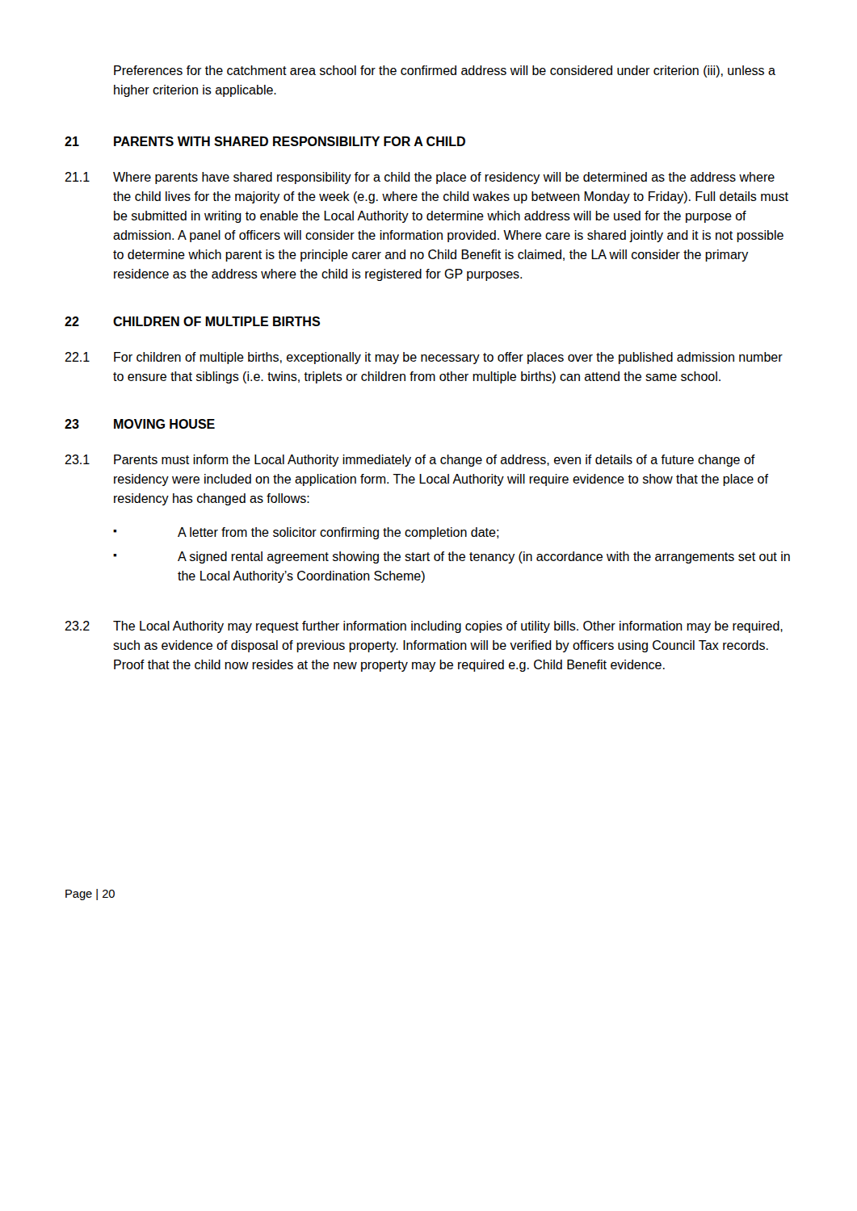Preferences for the catchment area school for the confirmed address will be considered under criterion (iii), unless a higher criterion is applicable.
21
PARENTS WITH SHARED RESPONSIBILITY FOR A CHILD
21.1
Where parents have shared responsibility for a child the place of residency will be determined as the address where the child lives for the majority of the week (e.g. where the child wakes up between Monday to Friday). Full details must be submitted in writing to enable the Local Authority to determine which address will be used for the purpose of admission. A panel of officers will consider the information provided. Where care is shared jointly and it is not possible to determine which parent is the principle carer and no Child Benefit is claimed, the LA will consider the primary residence as the address where the child is registered for GP purposes.
22
CHILDREN OF MULTIPLE BIRTHS
22.1
For children of multiple births, exceptionally it may be necessary to offer places over the published admission number to ensure that siblings (i.e. twins, triplets or children from other multiple births) can attend the same school.
23
MOVING HOUSE
23.1
Parents must inform the Local Authority immediately of a change of address, even if details of a future change of residency were included on the application form. The Local Authority will require evidence to show that the place of residency has changed as follows:
A letter from the solicitor confirming the completion date;
A signed rental agreement showing the start of the tenancy (in accordance with the arrangements set out in the Local Authority’s Coordination Scheme)
23.2
The Local Authority may request further information including copies of utility bills. Other information may be required, such as evidence of disposal of previous property. Information will be verified by officers using Council Tax records. Proof that the child now resides at the new property may be required e.g. Child Benefit evidence.
Page | 20